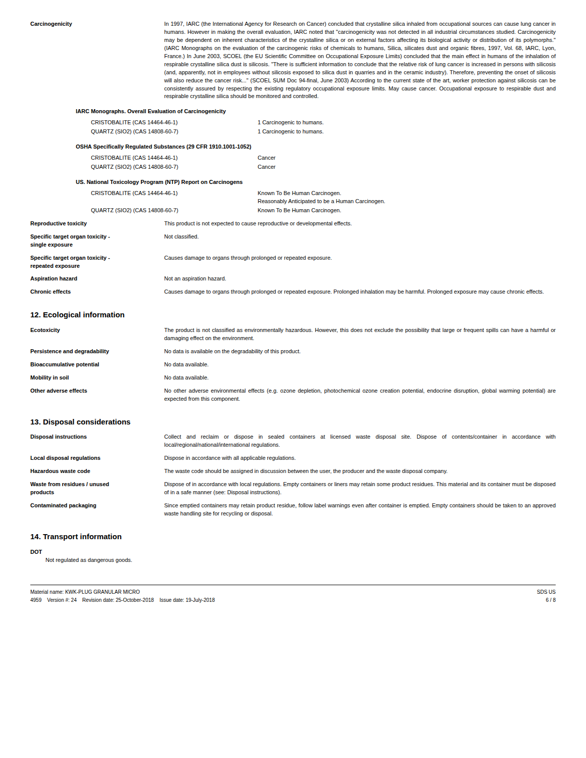Carcinogenicity
In 1997, IARC (the International Agency for Research on Cancer) concluded that crystalline silica inhaled from occupational sources can cause lung cancer in humans. However in making the overall evaluation, IARC noted that "carcinogenicity was not detected in all industrial circumstances studied. Carcinogenicity may be dependent on inherent characteristics of the crystalline silica or on external factors affecting its biological activity or distribution of its polymorphs." (IARC Monographs on the evaluation of the carcinogenic risks of chemicals to humans, Silica, silicates dust and organic fibres, 1997, Vol. 68, IARC, Lyon, France.) In June 2003, SCOEL (the EU Scientific Committee on Occupational Exposure Limits) concluded that the main effect in humans of the inhalation of respirable crystalline silica dust is silicosis. "There is sufficient information to conclude that the relative risk of lung cancer is increased in persons with silicosis (and, apparently, not in employees without silicosis exposed to silica dust in quarries and in the ceramic industry). Therefore, preventing the onset of silicosis will also reduce the cancer risk..." (SCOEL SUM Doc 94-final, June 2003) According to the current state of the art, worker protection against silicosis can be consistently assured by respecting the existing regulatory occupational exposure limits. May cause cancer. Occupational exposure to respirable dust and respirable crystalline silica should be monitored and controlled.
IARC Monographs. Overall Evaluation of Carcinogenicity
CRISTOBALITE (CAS 14464-46-1)
1 Carcinogenic to humans.
QUARTZ (SIO2) (CAS 14808-60-7)
1 Carcinogenic to humans.
OSHA Specifically Regulated Substances (29 CFR 1910.1001-1052)
CRISTOBALITE (CAS 14464-46-1)
Cancer
QUARTZ (SIO2) (CAS 14808-60-7)
Cancer
US. National Toxicology Program (NTP) Report on Carcinogens
CRISTOBALITE (CAS 14464-46-1)
Known To Be Human Carcinogen.
Reasonably Anticipated to be a Human Carcinogen.
QUARTZ (SIO2) (CAS 14808-60-7)
Known To Be Human Carcinogen.
Reproductive toxicity
This product is not expected to cause reproductive or developmental effects.
Specific target organ toxicity -
single exposure
Not classified.
Specific target organ toxicity -
repeated exposure
Causes damage to organs through prolonged or repeated exposure.
Aspiration hazard
Not an aspiration hazard.
Chronic effects
Causes damage to organs through prolonged or repeated exposure. Prolonged inhalation may be harmful. Prolonged exposure may cause chronic effects.
12. Ecological information
Ecotoxicity
The product is not classified as environmentally hazardous. However, this does not exclude the possibility that large or frequent spills can have a harmful or damaging effect on the environment.
Persistence and degradability
No data is available on the degradability of this product.
Bioaccumulative potential
No data available.
Mobility in soil
No data available.
Other adverse effects
No other adverse environmental effects (e.g. ozone depletion, photochemical ozone creation potential, endocrine disruption, global warming potential) are expected from this component.
13. Disposal considerations
Disposal instructions
Collect and reclaim or dispose in sealed containers at licensed waste disposal site. Dispose of contents/container in accordance with local/regional/national/international regulations.
Local disposal regulations
Dispose in accordance with all applicable regulations.
Hazardous waste code
The waste code should be assigned in discussion between the user, the producer and the waste disposal company.
Waste from residues / unused
products
Dispose of in accordance with local regulations. Empty containers or liners may retain some product residues. This material and its container must be disposed of in a safe manner (see: Disposal instructions).
Contaminated packaging
Since emptied containers may retain product residue, follow label warnings even after container is emptied. Empty containers should be taken to an approved waste handling site for recycling or disposal.
14. Transport information
DOT
Not regulated as dangerous goods.
Material name: KWK-PLUG GRANULAR MICRO
4959 Version #: 24 Revision date: 25-October-2018 Issue date: 19-July-2018
SDS US
6 / 8